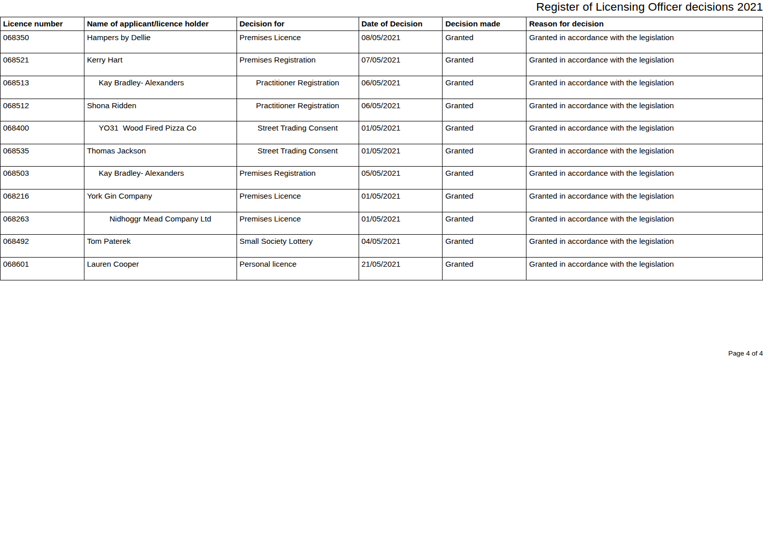Register of Licensing Officer decisions 2021
| Licence number | Name of applicant/licence holder | Decision for | Date of Decision | Decision made | Reason for decision |
| --- | --- | --- | --- | --- | --- |
| 068350 | Hampers by Dellie | Premises Licence | 08/05/2021 | Granted | Granted in accordance with the legislation |
| 068521 | Kerry Hart | Premises Registration | 07/05/2021 | Granted | Granted in accordance with the legislation |
| 068513 | Kay Bradley- Alexanders | Practitioner Registration | 06/05/2021 | Granted | Granted in accordance with the legislation |
| 068512 | Shona Ridden | Practitioner Registration | 06/05/2021 | Granted | Granted in accordance with the legislation |
| 068400 | YO31 Wood Fired Pizza Co | Street Trading Consent | 01/05/2021 | Granted | Granted in accordance with the legislation |
| 068535 | Thomas Jackson | Street Trading Consent | 01/05/2021 | Granted | Granted in accordance with the legislation |
| 068503 | Kay Bradley- Alexanders | Premises Registration | 05/05/2021 | Granted | Granted in accordance with the legislation |
| 068216 | York Gin Company | Premises Licence | 01/05/2021 | Granted | Granted in accordance with the legislation |
| 068263 | Nidhoggr Mead Company Ltd | Premises Licence | 01/05/2021 | Granted | Granted in accordance with the legislation |
| 068492 | Tom Paterek | Small Society Lottery | 04/05/2021 | Granted | Granted in accordance with the legislation |
| 068601 | Lauren Cooper | Personal licence | 21/05/2021 | Granted | Granted in accordance with the legislation |
Page 4 of 4